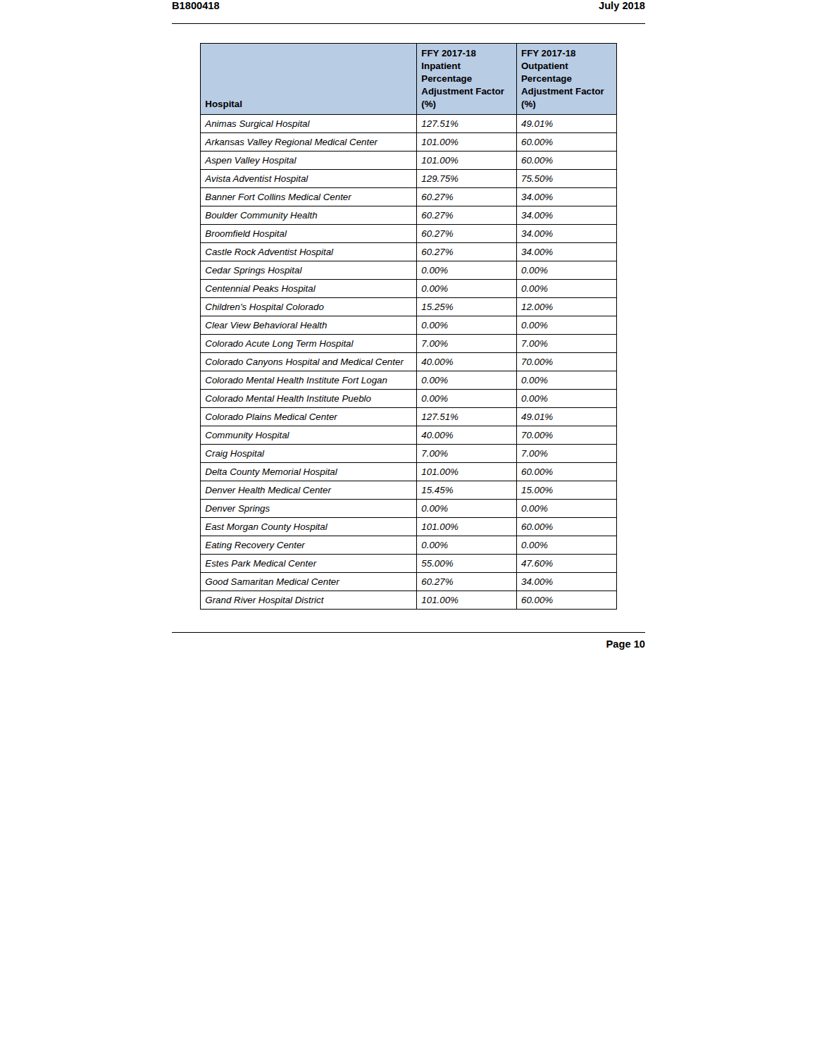B1800418 July 2018
| Hospital | FFY 2017-18 Inpatient Percentage Adjustment Factor (%) | FFY 2017-18 Outpatient Percentage Adjustment Factor (%) |
| --- | --- | --- |
| Animas Surgical Hospital | 127.51% | 49.01% |
| Arkansas Valley Regional Medical Center | 101.00% | 60.00% |
| Aspen Valley Hospital | 101.00% | 60.00% |
| Avista Adventist Hospital | 129.75% | 75.50% |
| Banner Fort Collins Medical Center | 60.27% | 34.00% |
| Boulder Community Health | 60.27% | 34.00% |
| Broomfield Hospital | 60.27% | 34.00% |
| Castle Rock Adventist Hospital | 60.27% | 34.00% |
| Cedar Springs Hospital | 0.00% | 0.00% |
| Centennial Peaks Hospital | 0.00% | 0.00% |
| Children's Hospital Colorado | 15.25% | 12.00% |
| Clear View Behavioral Health | 0.00% | 0.00% |
| Colorado Acute Long Term Hospital | 7.00% | 7.00% |
| Colorado Canyons Hospital and Medical Center | 40.00% | 70.00% |
| Colorado Mental Health Institute Fort Logan | 0.00% | 0.00% |
| Colorado Mental Health Institute Pueblo | 0.00% | 0.00% |
| Colorado Plains Medical Center | 127.51% | 49.01% |
| Community Hospital | 40.00% | 70.00% |
| Craig Hospital | 7.00% | 7.00% |
| Delta County Memorial Hospital | 101.00% | 60.00% |
| Denver Health Medical Center | 15.45% | 15.00% |
| Denver Springs | 0.00% | 0.00% |
| East Morgan County Hospital | 101.00% | 60.00% |
| Eating Recovery Center | 0.00% | 0.00% |
| Estes Park Medical Center | 55.00% | 47.60% |
| Good Samaritan Medical Center | 60.27% | 34.00% |
| Grand River Hospital District | 101.00% | 60.00% |
Page 10